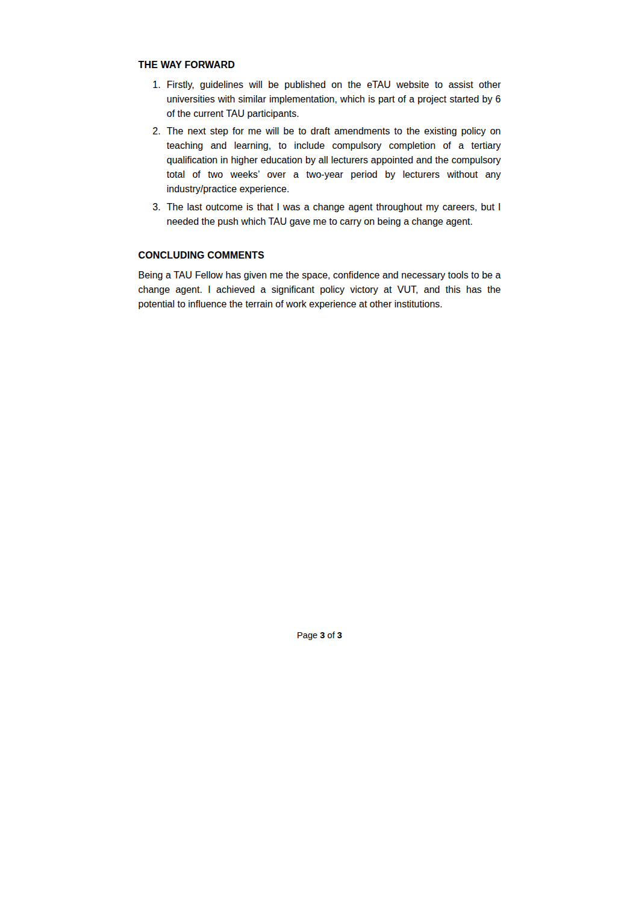THE WAY FORWARD
Firstly, guidelines will be published on the eTAU website to assist other universities with similar implementation, which is part of a project started by 6 of the current TAU participants.
The next step for me will be to draft amendments to the existing policy on teaching and learning, to include compulsory completion of a tertiary qualification in higher education by all lecturers appointed and the compulsory total of two weeks’ over a two-year period by lecturers without any industry/practice experience.
The last outcome is that I was a change agent throughout my careers, but I needed the push which TAU gave me to carry on being a change agent.
CONCLUDING COMMENTS
Being a TAU Fellow has given me the space, confidence and necessary tools to be a change agent. I achieved a significant policy victory at VUT, and this has the potential to influence the terrain of work experience at other institutions.
Page 3 of 3